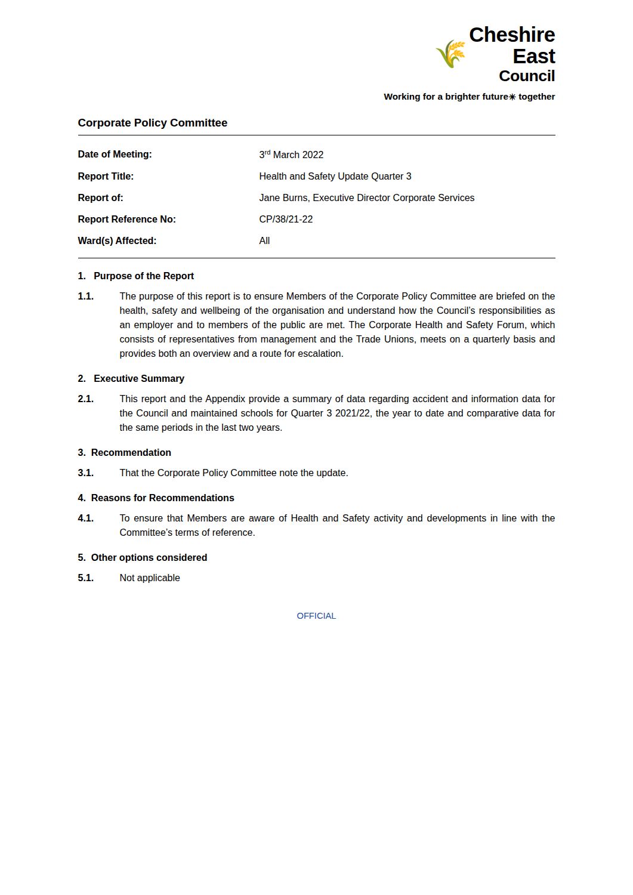🌾Cheshire East Council
Working for a brighter future☀ together
Corporate Policy Committee
| Date of Meeting: | 3 rd March 2022 |
| Report Title: | Health and Safety Update Quarter 3 |
| Report of: | Jane Burns, Executive Director Corporate Services |
| Report Reference No: | CP/38/21-22 |
| Ward(s) Affected: | All |
1. Purpose of the Report
1.1.
The purpose of this report is to ensure Members of the Corporate Policy Committee are briefed on the health, safety and wellbeing of the organisation and understand how the Council’s responsibilities as an employer and to members of the public are met. The Corporate Health and Safety Forum, which consists of representatives from management and the Trade Unions, meets on a quarterly basis and provides both an overview and a route for escalation.
2. Executive Summary
2.1.
This report and the Appendix provide a summary of data regarding accident and information data for the Council and maintained schools for Quarter 3 2021/22, the year to date and comparative data for the same periods in the last two years.
3. Recommendation
3.1.
That the Corporate Policy Committee note the update.
4. Reasons for Recommendations
4.1.
To ensure that Members are aware of Health and Safety activity and developments in line with the Committee’s terms of reference.
5. Other options considered
5.1.
Not applicable
OFFICIAL